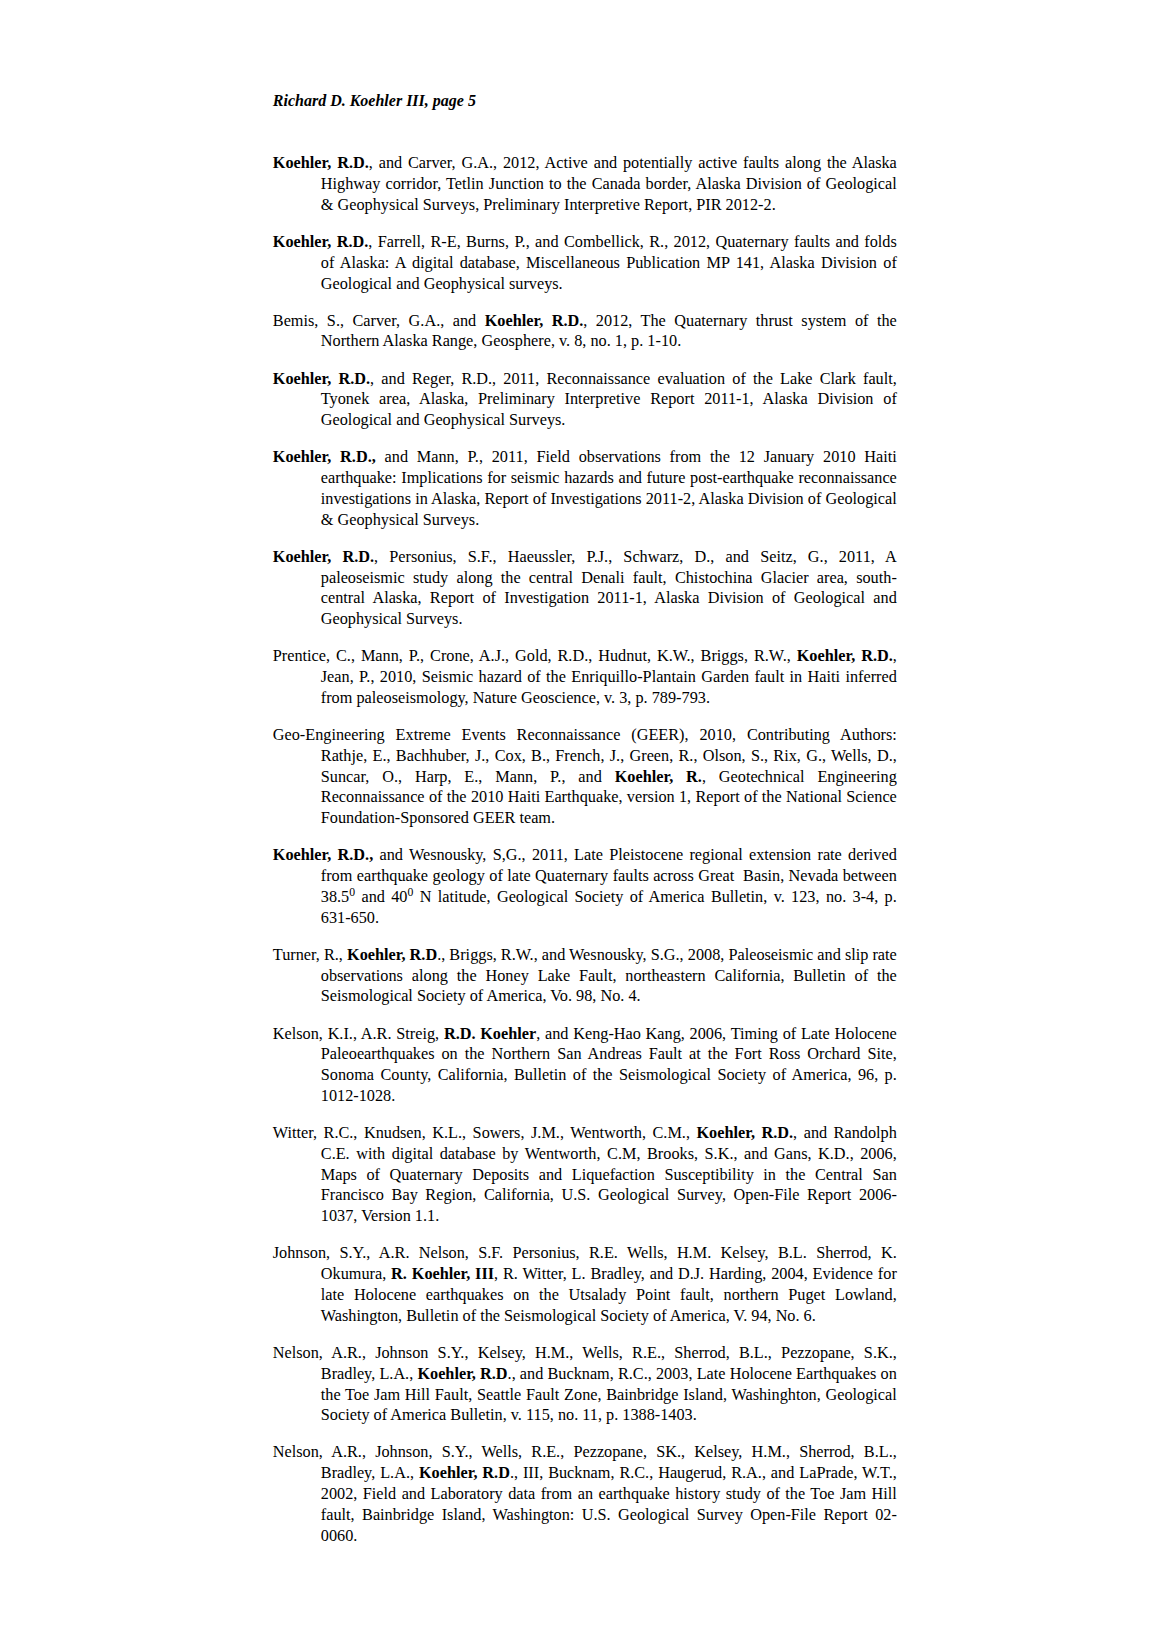Richard D. Koehler III, page 5
Koehler, R.D., and Carver, G.A., 2012, Active and potentially active faults along the Alaska Highway corridor, Tetlin Junction to the Canada border, Alaska Division of Geological & Geophysical Surveys, Preliminary Interpretive Report, PIR 2012-2.
Koehler, R.D., Farrell, R-E, Burns, P., and Combellick, R., 2012, Quaternary faults and folds of Alaska: A digital database, Miscellaneous Publication MP 141, Alaska Division of Geological and Geophysical surveys.
Bemis, S., Carver, G.A., and Koehler, R.D., 2012, The Quaternary thrust system of the Northern Alaska Range, Geosphere, v. 8, no. 1, p. 1-10.
Koehler, R.D., and Reger, R.D., 2011, Reconnaissance evaluation of the Lake Clark fault, Tyonek area, Alaska, Preliminary Interpretive Report 2011-1, Alaska Division of Geological and Geophysical Surveys.
Koehler, R.D., and Mann, P., 2011, Field observations from the 12 January 2010 Haiti earthquake: Implications for seismic hazards and future post-earthquake reconnaissance investigations in Alaska, Report of Investigations 2011-2, Alaska Division of Geological & Geophysical Surveys.
Koehler, R.D., Personius, S.F., Haeussler, P.J., Schwarz, D., and Seitz, G., 2011, A paleoseismic study along the central Denali fault, Chistochina Glacier area, south-central Alaska, Report of Investigation 2011-1, Alaska Division of Geological and Geophysical Surveys.
Prentice, C., Mann, P., Crone, A.J., Gold, R.D., Hudnut, K.W., Briggs, R.W., Koehler, R.D., Jean, P., 2010, Seismic hazard of the Enriquillo-Plantain Garden fault in Haiti inferred from paleoseismology, Nature Geoscience, v. 3, p. 789-793.
Geo-Engineering Extreme Events Reconnaissance (GEER), 2010, Contributing Authors: Rathje, E., Bachhuber, J., Cox, B., French, J., Green, R., Olson, S., Rix, G., Wells, D., Suncar, O., Harp, E., Mann, P., and Koehler, R., Geotechnical Engineering Reconnaissance of the 2010 Haiti Earthquake, version 1, Report of the National Science Foundation-Sponsored GEER team.
Koehler, R.D., and Wesnousky, S,G., 2011, Late Pleistocene regional extension rate derived from earthquake geology of late Quaternary faults across Great Basin, Nevada between 38.50 and 400 N latitude, Geological Society of America Bulletin, v. 123, no. 3-4, p. 631-650.
Turner, R., Koehler, R.D., Briggs, R.W., and Wesnousky, S.G., 2008, Paleoseismic and slip rate observations along the Honey Lake Fault, northeastern California, Bulletin of the Seismological Society of America, Vo. 98, No. 4.
Kelson, K.I., A.R. Streig, R.D. Koehler, and Keng-Hao Kang, 2006, Timing of Late Holocene Paleoearthquakes on the Northern San Andreas Fault at the Fort Ross Orchard Site, Sonoma County, California, Bulletin of the Seismological Society of America, 96, p. 1012-1028.
Witter, R.C., Knudsen, K.L., Sowers, J.M., Wentworth, C.M., Koehler, R.D., and Randolph C.E. with digital database by Wentworth, C.M, Brooks, S.K., and Gans, K.D., 2006, Maps of Quaternary Deposits and Liquefaction Susceptibility in the Central San Francisco Bay Region, California, U.S. Geological Survey, Open-File Report 2006-1037, Version 1.1.
Johnson, S.Y., A.R. Nelson, S.F. Personius, R.E. Wells, H.M. Kelsey, B.L. Sherrod, K. Okumura, R. Koehler, III, R. Witter, L. Bradley, and D.J. Harding, 2004, Evidence for late Holocene earthquakes on the Utsalady Point fault, northern Puget Lowland, Washington, Bulletin of the Seismological Society of America, V. 94, No. 6.
Nelson, A.R., Johnson S.Y., Kelsey, H.M., Wells, R.E., Sherrod, B.L., Pezzopane, S.K., Bradley, L.A., Koehler, R.D., and Bucknam, R.C., 2003, Late Holocene Earthquakes on the Toe Jam Hill Fault, Seattle Fault Zone, Bainbridge Island, Washinghton, Geological Society of America Bulletin, v. 115, no. 11, p. 1388-1403.
Nelson, A.R., Johnson, S.Y., Wells, R.E., Pezzopane, SK., Kelsey, H.M., Sherrod, B.L., Bradley, L.A., Koehler, R.D., III, Bucknam, R.C., Haugerud, R.A., and LaPrade, W.T., 2002, Field and Laboratory data from an earthquake history study of the Toe Jam Hill fault, Bainbridge Island, Washington: U.S. Geological Survey Open-File Report 02-0060.